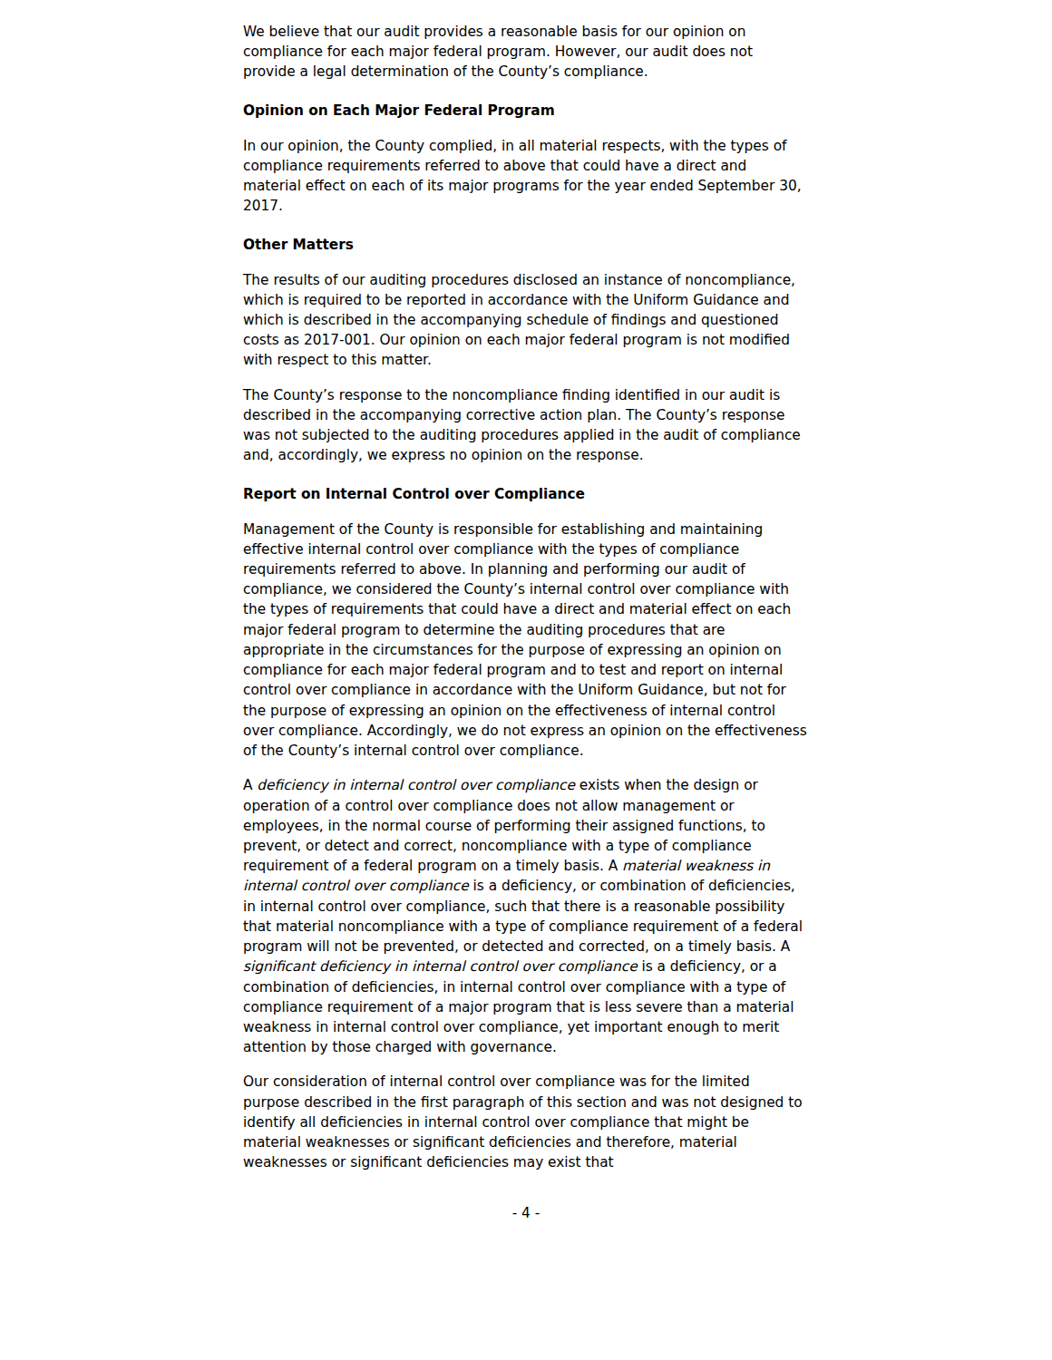We believe that our audit provides a reasonable basis for our opinion on compliance for each major federal program. However, our audit does not provide a legal determination of the County’s compliance.
Opinion on Each Major Federal Program
In our opinion, the County complied, in all material respects, with the types of compliance requirements referred to above that could have a direct and material effect on each of its major programs for the year ended September 30, 2017.
Other Matters
The results of our auditing procedures disclosed an instance of noncompliance, which is required to be reported in accordance with the Uniform Guidance and which is described in the accompanying schedule of findings and questioned costs as 2017-001. Our opinion on each major federal program is not modified with respect to this matter.
The County’s response to the noncompliance finding identified in our audit is described in the accompanying corrective action plan. The County’s response was not subjected to the auditing procedures applied in the audit of compliance and, accordingly, we express no opinion on the response.
Report on Internal Control over Compliance
Management of the County is responsible for establishing and maintaining effective internal control over compliance with the types of compliance requirements referred to above. In planning and performing our audit of compliance, we considered the County’s internal control over compliance with the types of requirements that could have a direct and material effect on each major federal program to determine the auditing procedures that are appropriate in the circumstances for the purpose of expressing an opinion on compliance for each major federal program and to test and report on internal control over compliance in accordance with the Uniform Guidance, but not for the purpose of expressing an opinion on the effectiveness of internal control over compliance. Accordingly, we do not express an opinion on the effectiveness of the County’s internal control over compliance.
A deficiency in internal control over compliance exists when the design or operation of a control over compliance does not allow management or employees, in the normal course of performing their assigned functions, to prevent, or detect and correct, noncompliance with a type of compliance requirement of a federal program on a timely basis. A material weakness in internal control over compliance is a deficiency, or combination of deficiencies, in internal control over compliance, such that there is a reasonable possibility that material noncompliance with a type of compliance requirement of a federal program will not be prevented, or detected and corrected, on a timely basis. A significant deficiency in internal control over compliance is a deficiency, or a combination of deficiencies, in internal control over compliance with a type of compliance requirement of a major program that is less severe than a material weakness in internal control over compliance, yet important enough to merit attention by those charged with governance.
Our consideration of internal control over compliance was for the limited purpose described in the first paragraph of this section and was not designed to identify all deficiencies in internal control over compliance that might be material weaknesses or significant deficiencies and therefore, material weaknesses or significant deficiencies may exist that
- 4 -